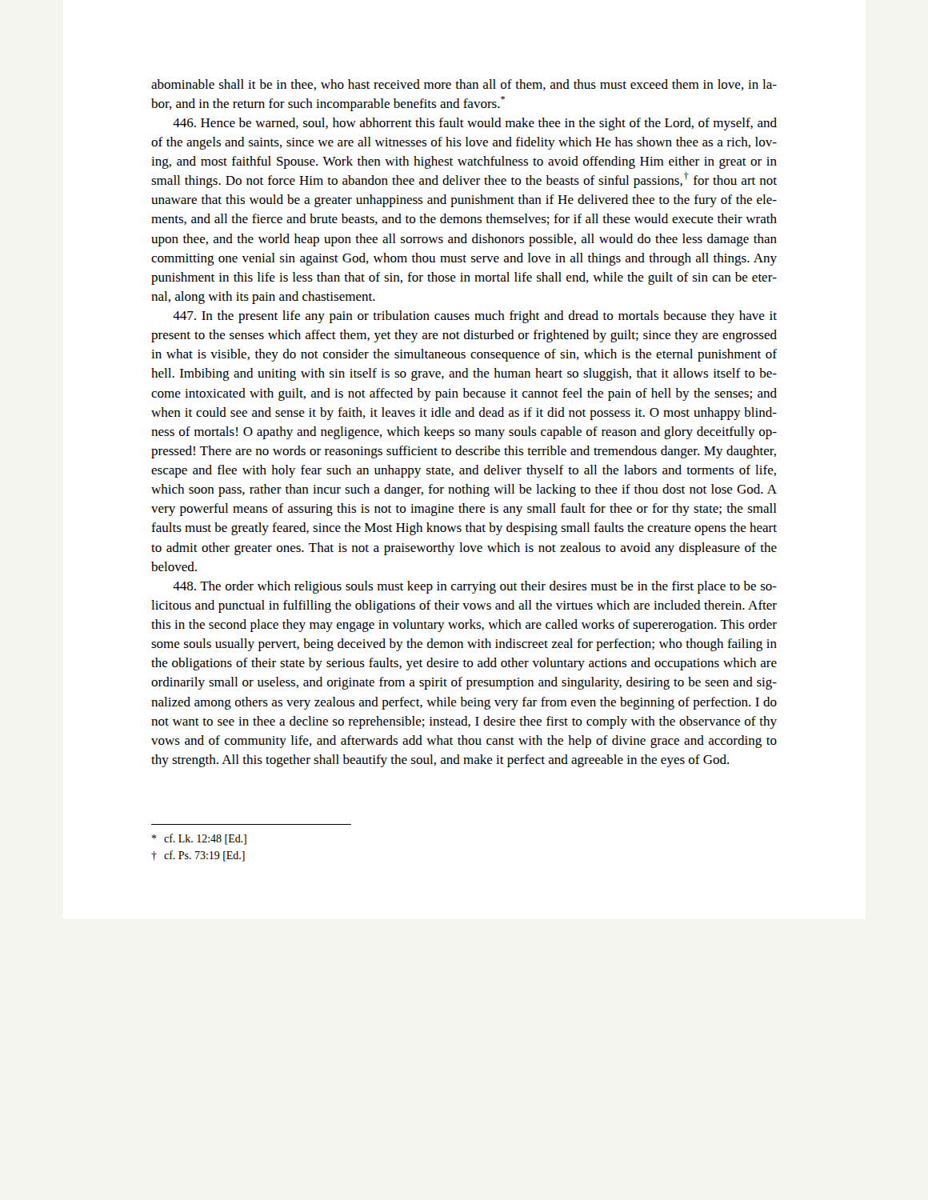abominable shall it be in thee, who hast received more than all of them, and thus must exceed them in love, in labor, and in the return for such incomparable benefits and favors.*
446. Hence be warned, soul, how abhorrent this fault would make thee in the sight of the Lord, of myself, and of the angels and saints, since we are all witnesses of his love and fidelity which He has shown thee as a rich, loving, and most faithful Spouse. Work then with highest watchfulness to avoid offending Him either in great or in small things. Do not force Him to abandon thee and deliver thee to the beasts of sinful passions,† for thou art not unaware that this would be a greater unhappiness and punishment than if He delivered thee to the fury of the elements, and all the fierce and brute beasts, and to the demons themselves; for if all these would execute their wrath upon thee, and the world heap upon thee all sorrows and dishonors possible, all would do thee less damage than committing one venial sin against God, whom thou must serve and love in all things and through all things. Any punishment in this life is less than that of sin, for those in mortal life shall end, while the guilt of sin can be eternal, along with its pain and chastisement.
447. In the present life any pain or tribulation causes much fright and dread to mortals because they have it present to the senses which affect them, yet they are not disturbed or frightened by guilt; since they are engrossed in what is visible, they do not consider the simultaneous consequence of sin, which is the eternal punishment of hell. Imbibing and uniting with sin itself is so grave, and the human heart so sluggish, that it allows itself to become intoxicated with guilt, and is not affected by pain because it cannot feel the pain of hell by the senses; and when it could see and sense it by faith, it leaves it idle and dead as if it did not possess it. O most unhappy blindness of mortals! O apathy and negligence, which keeps so many souls capable of reason and glory deceitfully oppressed! There are no words or reasonings sufficient to describe this terrible and tremendous danger. My daughter, escape and flee with holy fear such an unhappy state, and deliver thyself to all the labors and torments of life, which soon pass, rather than incur such a danger, for nothing will be lacking to thee if thou dost not lose God. A very powerful means of assuring this is not to imagine there is any small fault for thee or for thy state; the small faults must be greatly feared, since the Most High knows that by despising small faults the creature opens the heart to admit other greater ones. That is not a praiseworthy love which is not zealous to avoid any displeasure of the beloved.
448. The order which religious souls must keep in carrying out their desires must be in the first place to be solicitous and punctual in fulfilling the obligations of their vows and all the virtues which are included therein. After this in the second place they may engage in voluntary works, which are called works of supererogation. This order some souls usually pervert, being deceived by the demon with indiscreet zeal for perfection; who though failing in the obligations of their state by serious faults, yet desire to add other voluntary actions and occupations which are ordinarily small or useless, and originate from a spirit of presumption and singularity, desiring to be seen and signalized among others as very zealous and perfect, while being very far from even the beginning of perfection. I do not want to see in thee a decline so reprehensible; instead, I desire thee first to comply with the observance of thy vows and of community life, and afterwards add what thou canst with the help of divine grace and according to thy strength. All this together shall beautify the soul, and make it perfect and agreeable in the eyes of God.
* cf. Lk. 12:48 [Ed.]
† cf. Ps. 73:19 [Ed.]